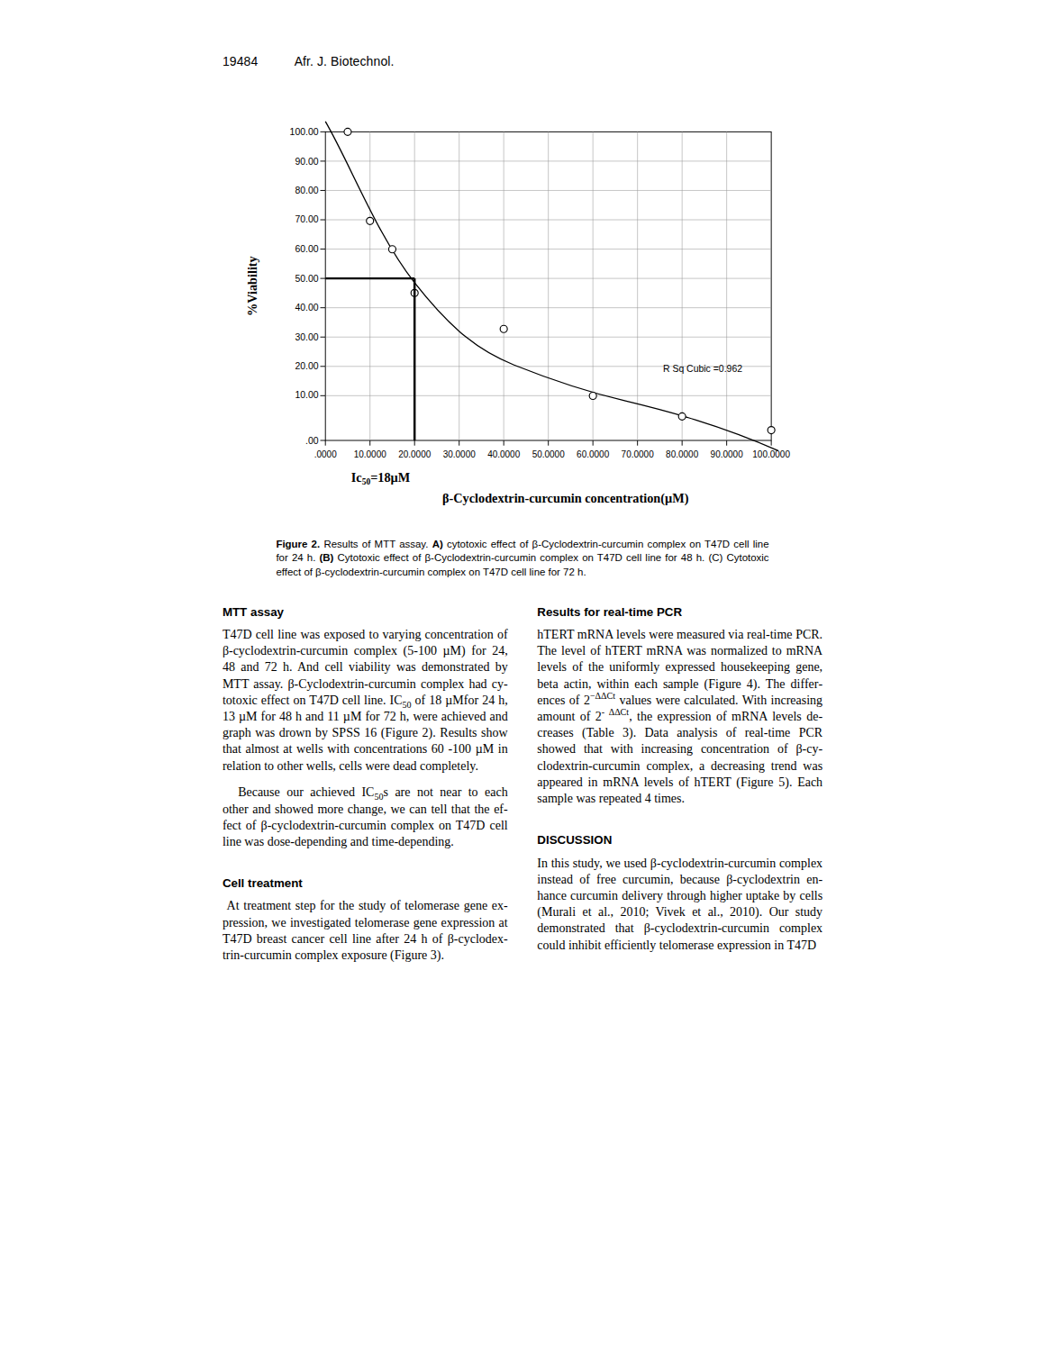19484 Afr. J. Biotechnol.
100.00 90.00 80.00 70.00 60.00 50.00 40.00 30.00 20.00 10.00 .00 .0000 10.0000 20.0000 30.0000 40.0000 50.0000 60.0000 70.0000 80.0000 90.0000 100.0000 R Sq Cubic =0.962 %Viability Ic50=18µM β-Cyclodextrin-curcumin concentration(µM)
Figure 2. Results of MTT assay. A) cytotoxic effect of β-Cyclodextrin-curcumin complex on T47D cell line for 24 h. (B) Cytotoxic effect of β-Cyclodextrin-curcumin complex on T47D cell line for 48 h. (C) Cytotoxic effect of β-cyclodextrin-curcumin complex on T47D cell line for 72 h.
MTT assay
T47D cell line was exposed to varying concentration of β-cyclodextrin-curcumin complex (5-100 µM) for 24, 48 and 72 h. And cell viability was demonstrated by MTT assay. β-Cyclodextrin-curcumin complex had cytotoxic effect on T47D cell line. IC50 of 18 µMfor 24 h, 13 µM for 48 h and 11 µM for 72 h, were achieved and graph was drown by SPSS 16 (Figure 2). Results show that almost at wells with concentrations 60 -100 µM in relation to other wells, cells were dead completely.
Because our achieved IC50s are not near to each other and showed more change, we can tell that the effect of β-cyclodextrin-curcumin complex on T47D cell line was dose-depending and time-depending.
Cell treatment
At treatment step for the study of telomerase gene expression, we investigated telomerase gene expression at T47D breast cancer cell line after 24 h of β-cyclodextrin-curcumin complex exposure (Figure 3).
Results for real-time PCR
hTERT mRNA levels were measured via real-time PCR. The level of hTERT mRNA was normalized to mRNA levels of the uniformly expressed housekeeping gene, beta actin, within each sample (Figure 4). The differences of 2−ΔΔCt values were calculated. With increasing amount of 2- ΔΔCt, the expression of mRNA levels decreases (Table 3). Data analysis of real-time PCR showed that with increasing concentration of β-cyclodextrin-curcumin complex, a decreasing trend was appeared in mRNA levels of hTERT (Figure 5). Each sample was repeated 4 times.
DISCUSSION
In this study, we used β-cyclodextrin-curcumin complex instead of free curcumin, because β-cyclodextrin enhance curcumin delivery through higher uptake by cells (Murali et al., 2010; Vivek et al., 2010). Our study demonstrated that β-cyclodextrin-curcumin complex could inhibit efficiently telomerase expression in T47D